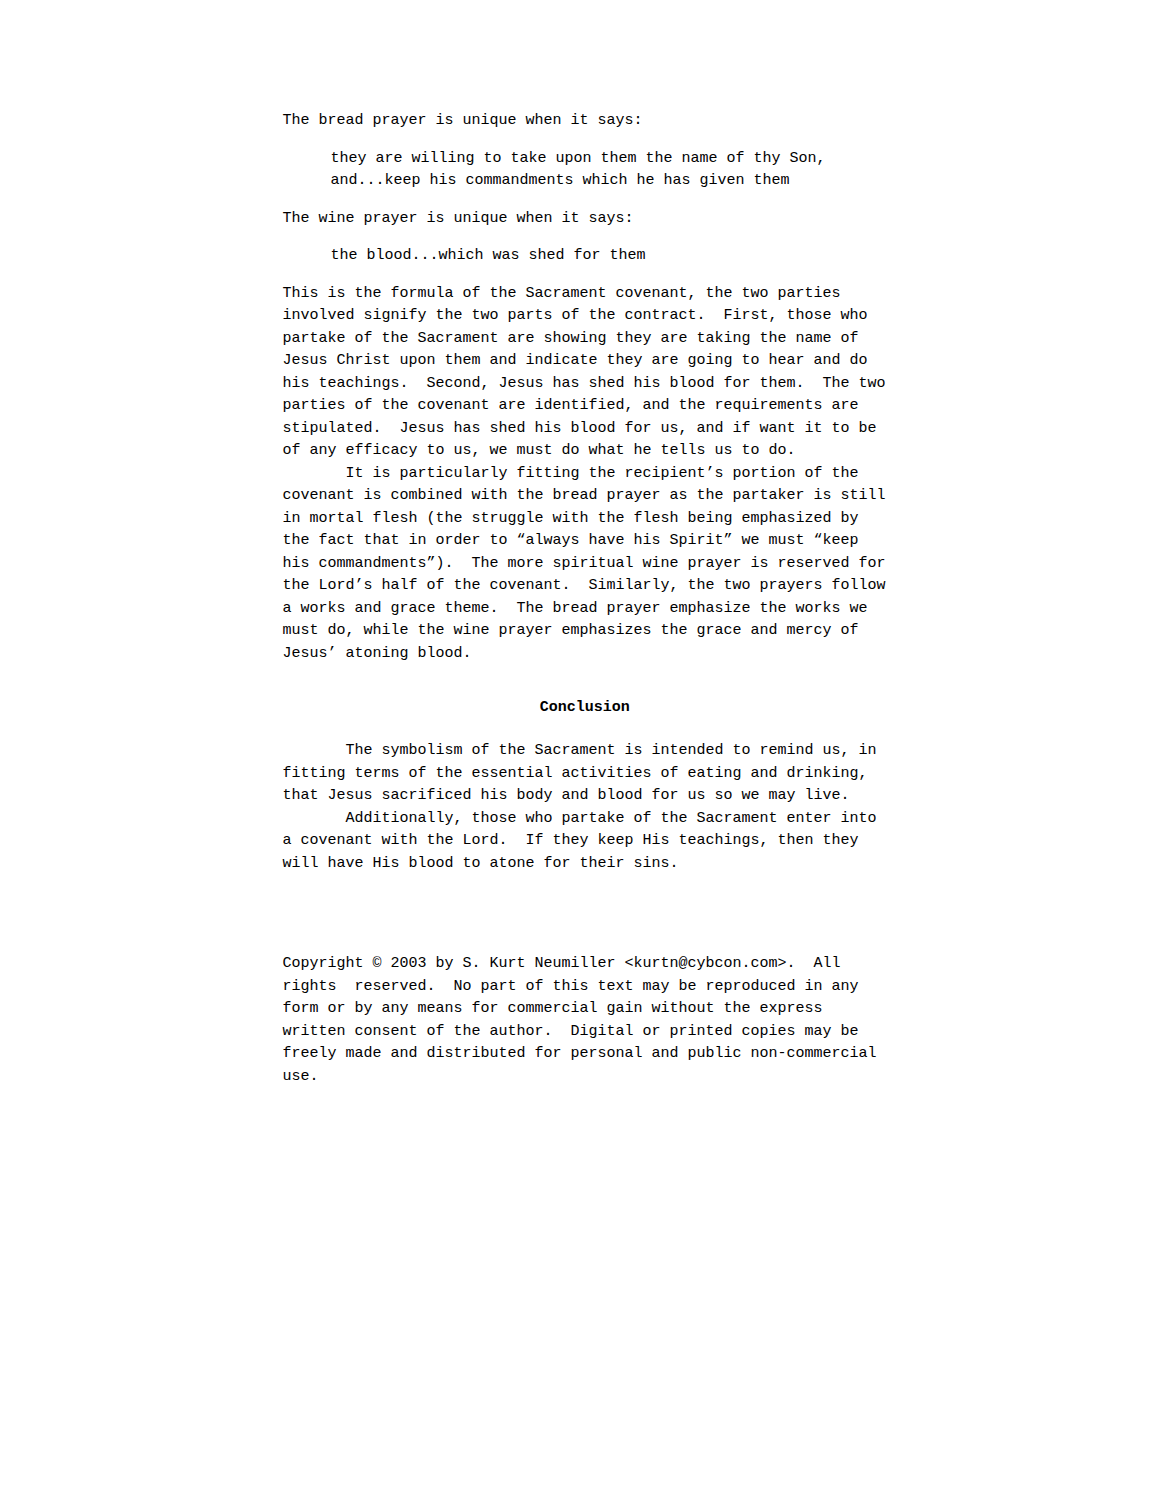The bread prayer is unique when it says:
they are willing to take upon them the name of thy Son,
and...keep his commandments which he has given them
The wine prayer is unique when it says:
the blood...which was shed for them
This is the formula of the Sacrament covenant, the two parties involved signify the two parts of the contract. First, those who partake of the Sacrament are showing they are taking the name of Jesus Christ upon them and indicate they are going to hear and do his teachings. Second, Jesus has shed his blood for them. The two parties of the covenant are identified, and the requirements are stipulated. Jesus has shed his blood for us, and if want it to be of any efficacy to us, we must do what he tells us to do.
It is particularly fitting the recipient’s portion of the covenant is combined with the bread prayer as the partaker is still in mortal flesh (the struggle with the flesh being emphasized by the fact that in order to “always have his Spirit” we must “keep his commandments”). The more spiritual wine prayer is reserved for the Lord’s half of the covenant. Similarly, the two prayers follow a works and grace theme. The bread prayer emphasize the works we must do, while the wine prayer emphasizes the grace and mercy of Jesus’ atoning blood.
Conclusion
The symbolism of the Sacrament is intended to remind us, in fitting terms of the essential activities of eating and drinking, that Jesus sacrificed his body and blood for us so we may live.
Additionally, those who partake of the Sacrament enter into a covenant with the Lord. If they keep His teachings, then they will have His blood to atone for their sins.
Copyright © 2003 by S. Kurt Neumiller <kurtn@cybcon.com>. All rights reserved. No part of this text may be reproduced in any form or by any means for commercial gain without the express written consent of the author. Digital or printed copies may be freely made and distributed for personal and public non-commercial use.